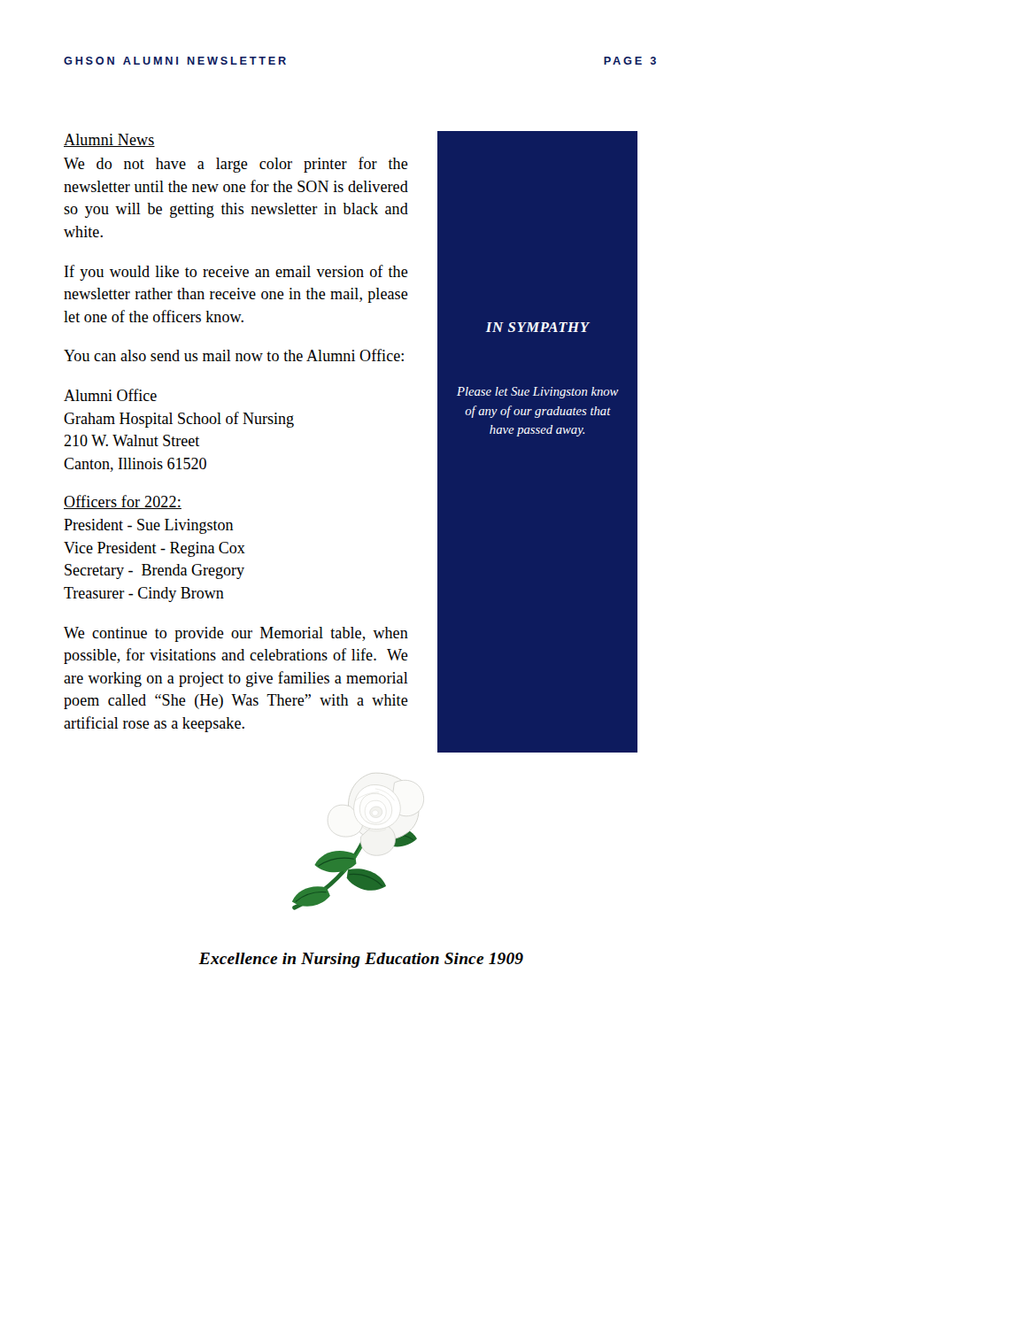GHSON ALUMNI NEWSLETTER
PAGE 3
Alumni News
We do not have a large color printer for the newsletter until the new one for the SON is delivered so you will be getting this newsletter in black and white.
If you would like to receive an email version of the newsletter rather than receive one in the mail, please let one of the officers know.
You can also send us mail now to the Alumni Office:
Alumni Office
Graham Hospital School of Nursing
210 W. Walnut Street
Canton, Illinois 61520
Officers for 2022:
President - Sue Livingston
Vice President - Regina Cox
Secretary - Brenda Gregory
Treasurer - Cindy Brown
We continue to provide our Memorial table, when possible, for visitations and celebrations of life. We are working on a project to give families a memorial poem called “She (He) Was There” with a white artificial rose as a keepsake.
IN SYMPATHY
Please let Sue Livingston know of any of our graduates that have passed away.
Excellence in Nursing Education Since 1909